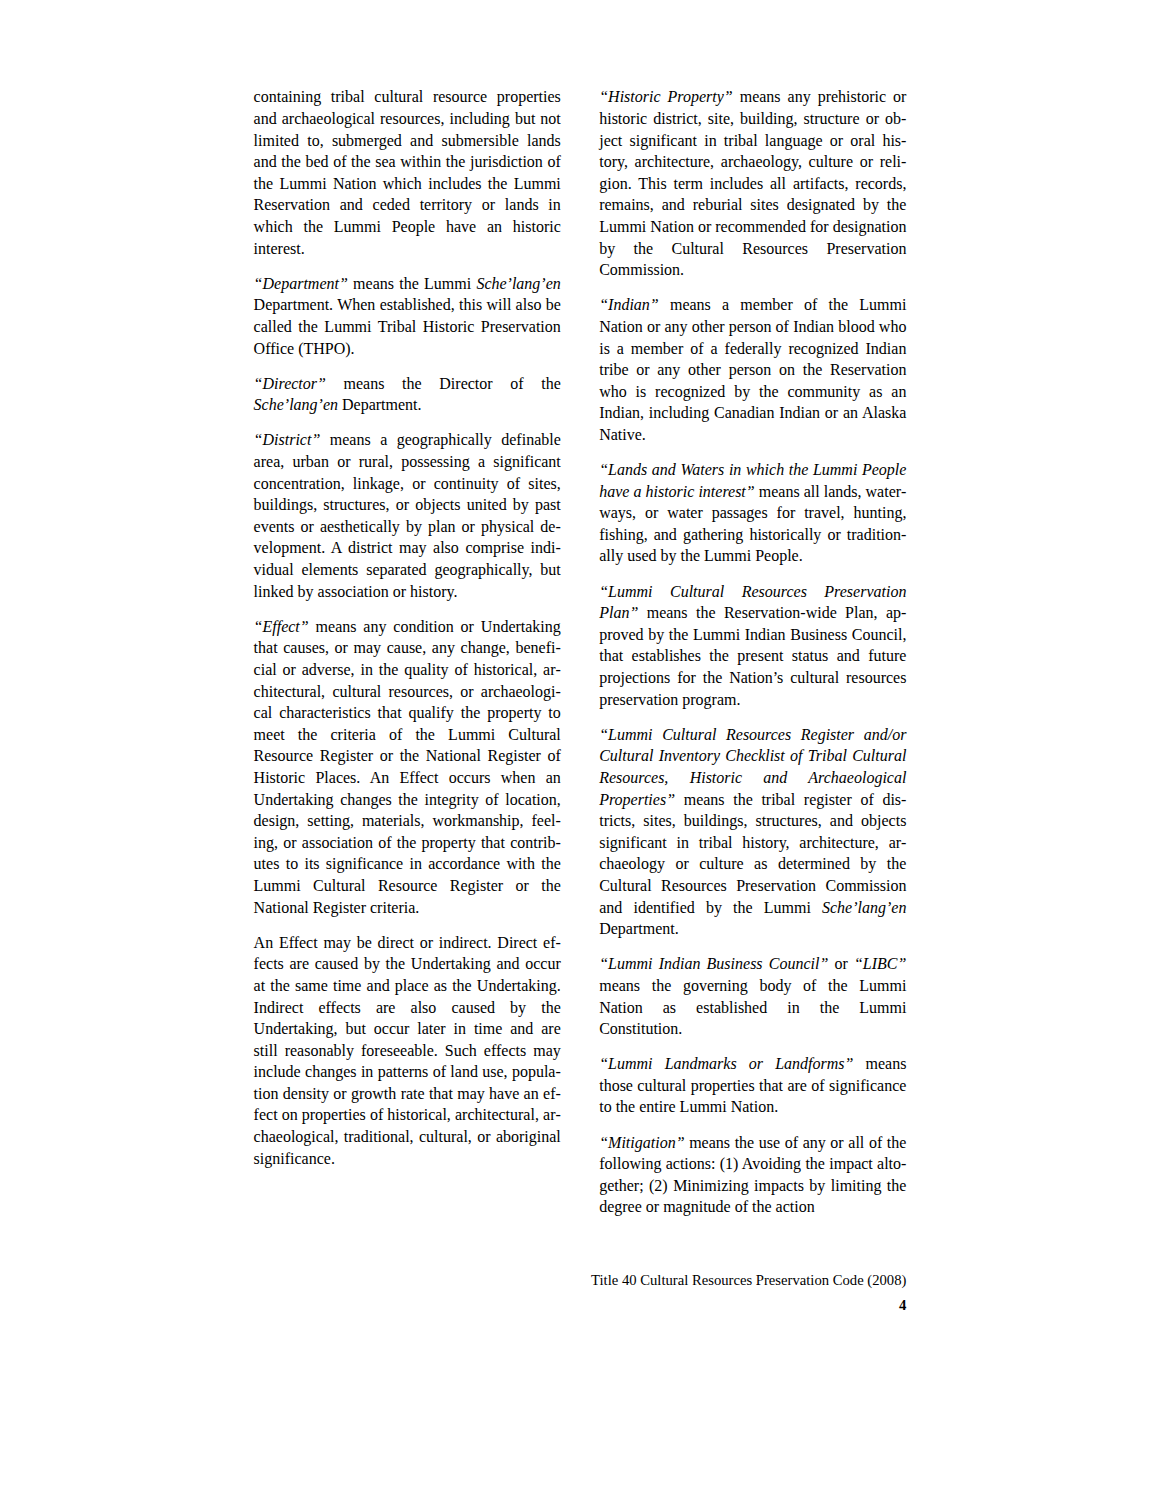containing tribal cultural resource properties and archaeological resources, including but not limited to, submerged and submersible lands and the bed of the sea within the jurisdiction of the Lummi Nation which includes the Lummi Reservation and ceded territory or lands in which the Lummi People have an historic interest.
“Department” means the Lummi Sche’lang’en Department. When established, this will also be called the Lummi Tribal Historic Preservation Office (THPO).
“Director” means the Director of the Sche’lang’en Department.
“District” means a geographically definable area, urban or rural, possessing a significant concentration, linkage, or continuity of sites, buildings, structures, or objects united by past events or aesthetically by plan or physical development. A district may also comprise individual elements separated geographically, but linked by association or history.
“Effect” means any condition or Undertaking that causes, or may cause, any change, beneficial or adverse, in the quality of historical, architectural, cultural resources, or archaeological characteristics that qualify the property to meet the criteria of the Lummi Cultural Resource Register or the National Register of Historic Places. An Effect occurs when an Undertaking changes the integrity of location, design, setting, materials, workmanship, feeling, or association of the property that contributes to its significance in accordance with the Lummi Cultural Resource Register or the National Register criteria.
An Effect may be direct or indirect. Direct effects are caused by the Undertaking and occur at the same time and place as the Undertaking. Indirect effects are also caused by the Undertaking, but occur later in time and are still reasonably foreseeable. Such effects may include changes in patterns of land use, population density or growth rate that may have an effect on properties of historical, architectural, archaeological, traditional, cultural, or aboriginal significance.
“Historic Property” means any prehistoric or historic district, site, building, structure or object significant in tribal language or oral history, architecture, archaeology, culture or religion. This term includes all artifacts, records, remains, and reburial sites designated by the Lummi Nation or recommended for designation by the Cultural Resources Preservation Commission.
“Indian” means a member of the Lummi Nation or any other person of Indian blood who is a member of a federally recognized Indian tribe or any other person on the Reservation who is recognized by the community as an Indian, including Canadian Indian or an Alaska Native.
“Lands and Waters in which the Lummi People have a historic interest” means all lands, waterways, or water passages for travel, hunting, fishing, and gathering historically or traditionally used by the Lummi People.
“Lummi Cultural Resources Preservation Plan” means the Reservation-wide Plan, approved by the Lummi Indian Business Council, that establishes the present status and future projections for the Nation’s cultural resources preservation program.
“Lummi Cultural Resources Register and/or Cultural Inventory Checklist of Tribal Cultural Resources, Historic and Archaeological Properties” means the tribal register of districts, sites, buildings, structures, and objects significant in tribal history, architecture, archaeology or culture as determined by the Cultural Resources Preservation Commission and identified by the Lummi Sche’lang’en Department.
“Lummi Indian Business Council” or “LIBC” means the governing body of the Lummi Nation as established in the Lummi Constitution.
“Lummi Landmarks or Landforms” means those cultural properties that are of significance to the entire Lummi Nation.
“Mitigation” means the use of any or all of the following actions: (1) Avoiding the impact altogether; (2) Minimizing impacts by limiting the degree or magnitude of the action
Title 40 Cultural Resources Preservation Code (2008)
4